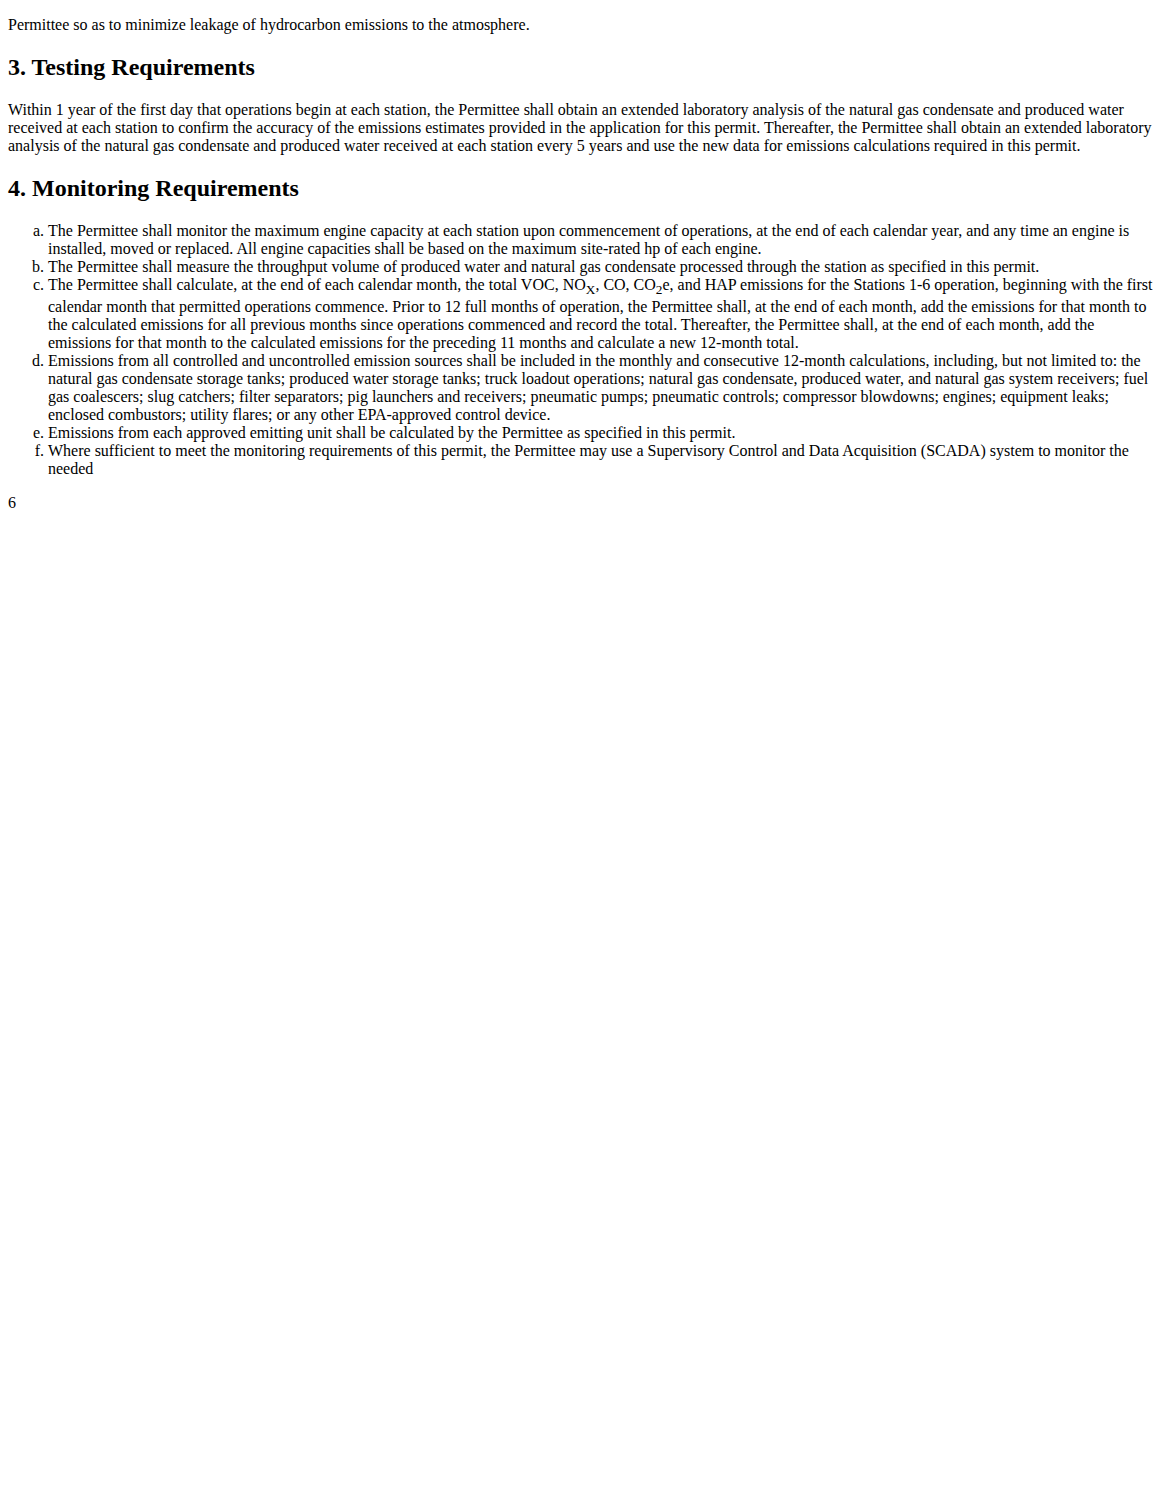Permittee so as to minimize leakage of hydrocarbon emissions to the atmosphere.
3. Testing Requirements
Within 1 year of the first day that operations begin at each station, the Permittee shall obtain an extended laboratory analysis of the natural gas condensate and produced water received at each station to confirm the accuracy of the emissions estimates provided in the application for this permit. Thereafter, the Permittee shall obtain an extended laboratory analysis of the natural gas condensate and produced water received at each station every 5 years and use the new data for emissions calculations required in this permit.
4. Monitoring Requirements
The Permittee shall monitor the maximum engine capacity at each station upon commencement of operations, at the end of each calendar year, and any time an engine is installed, moved or replaced. All engine capacities shall be based on the maximum site-rated hp of each engine.
The Permittee shall measure the throughput volume of produced water and natural gas condensate processed through the station as specified in this permit.
The Permittee shall calculate, at the end of each calendar month, the total VOC, NOX, CO, CO2e, and HAP emissions for the Stations 1-6 operation, beginning with the first calendar month that permitted operations commence. Prior to 12 full months of operation, the Permittee shall, at the end of each month, add the emissions for that month to the calculated emissions for all previous months since operations commenced and record the total. Thereafter, the Permittee shall, at the end of each month, add the emissions for that month to the calculated emissions for the preceding 11 months and calculate a new 12-month total.
Emissions from all controlled and uncontrolled emission sources shall be included in the monthly and consecutive 12-month calculations, including, but not limited to: the natural gas condensate storage tanks; produced water storage tanks; truck loadout operations; natural gas condensate, produced water, and natural gas system receivers; fuel gas coalescers; slug catchers; filter separators; pig launchers and receivers; pneumatic pumps; pneumatic controls; compressor blowdowns; engines; equipment leaks; enclosed combustors; utility flares; or any other EPA-approved control device.
Emissions from each approved emitting unit shall be calculated by the Permittee as specified in this permit.
Where sufficient to meet the monitoring requirements of this permit, the Permittee may use a Supervisory Control and Data Acquisition (SCADA) system to monitor the needed
6